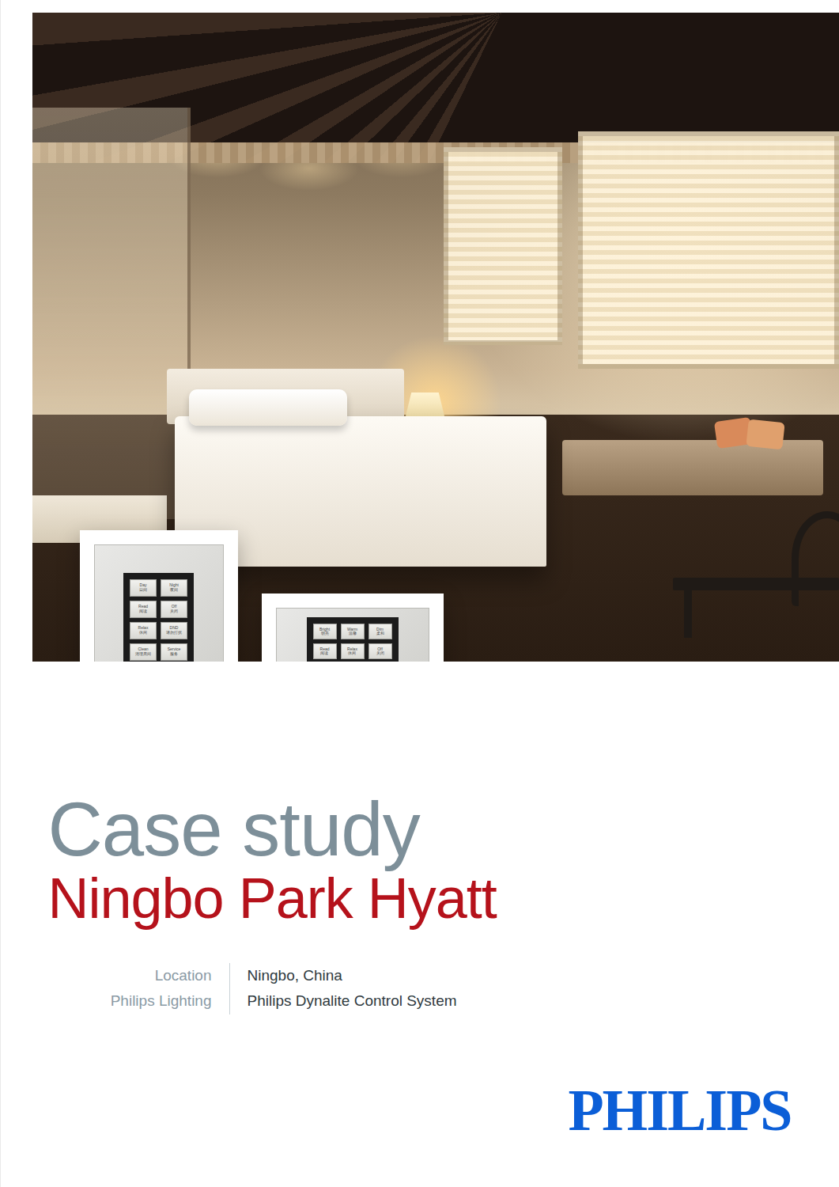Day
日间
Night
夜间
Read
阅读
Off
关闭
Relax
休闲
DND
请勿打扰
Clean
清理房间
Service
服务
Bright
明亮
Warm
温馨
Dim
柔和
Read
阅读
Relax
休闲
Off
关闭
Scene 1
场景一
Scene 2
场景二
Scene 3
场景三
Case study
Ningbo Park Hyatt
Location
Philips Lighting
Ningbo, China
Philips Dynalite Control System
PHILIPS